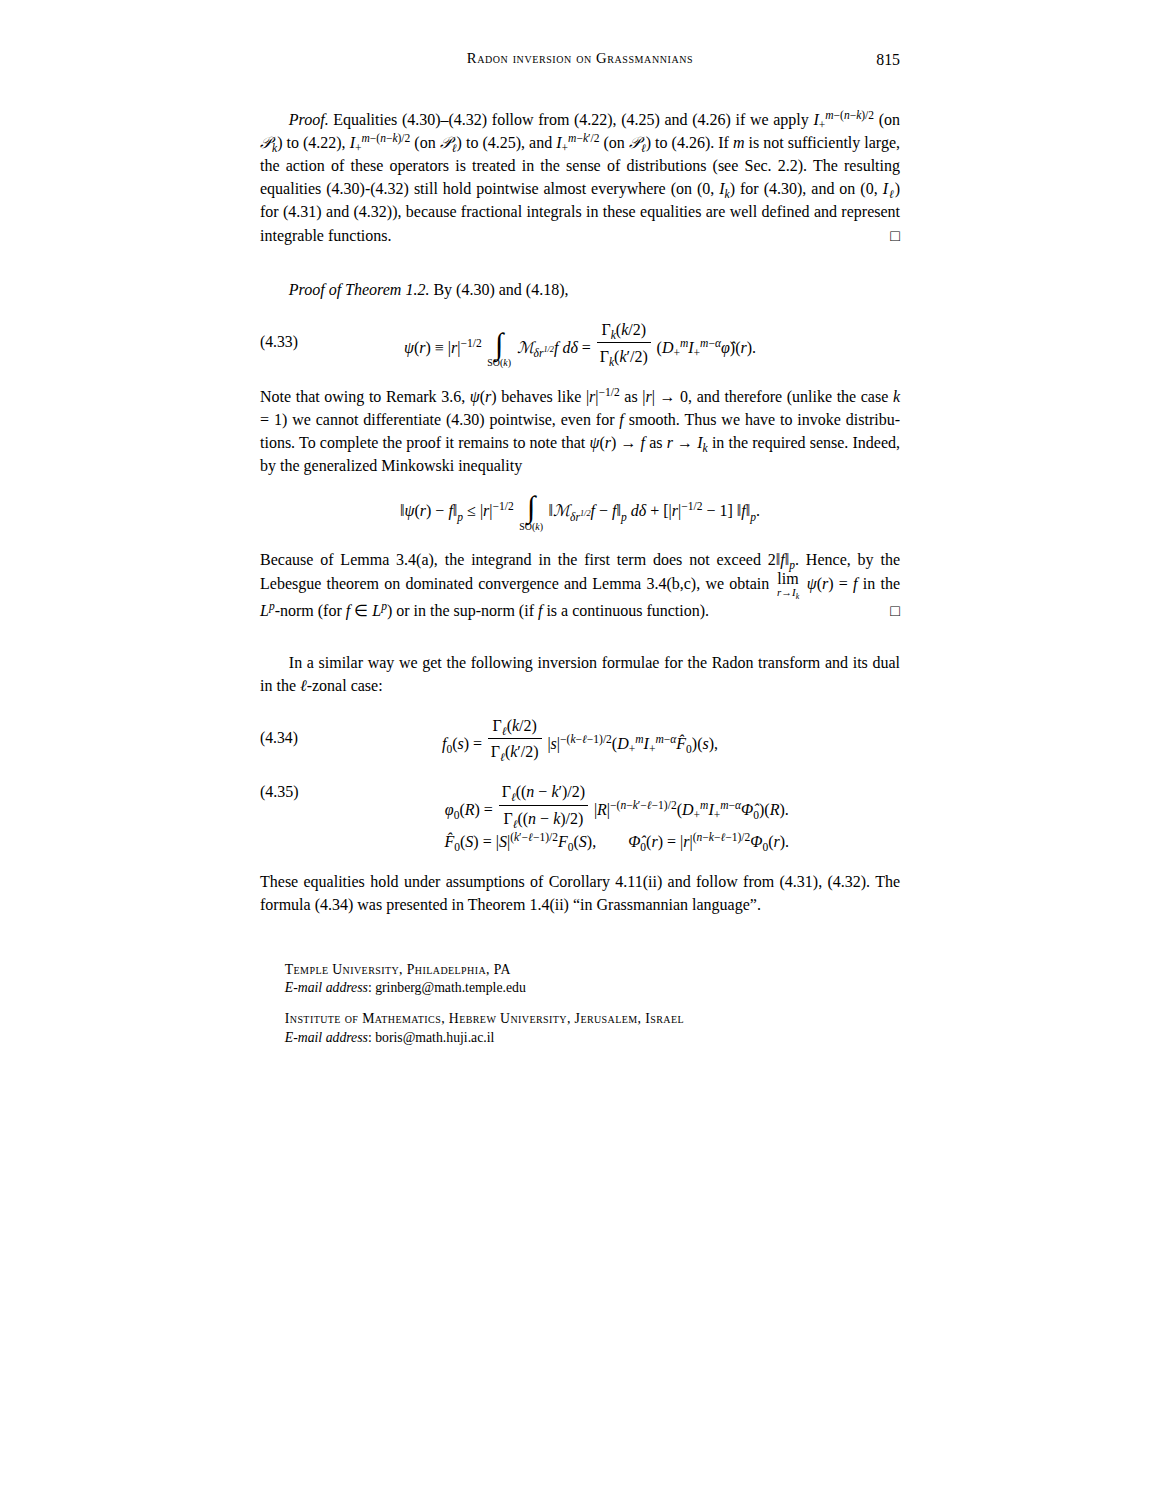Radon inversion on Grassmannians 815
Proof. Equalities (4.30)–(4.32) follow from (4.22), (4.25) and (4.26) if we apply I+m−(n−k)/2 (on 𝒫k) to (4.22), I+m−(n−k)/2 (on 𝒫ℓ) to (4.25), and I+m−k′/2 (on 𝒫ℓ) to (4.26). If m is not sufficiently large, the action of these operators is treated in the sense of distributions (see Sec. 2.2). The resulting equalities (4.30)-(4.32) still hold pointwise almost everywhere (on (0, Ik) for (4.30), and on (0, Iℓ) for (4.31) and (4.32)), because fractional integrals in these equalities are well defined and represent integrable functions. □
Proof of Theorem 1.2. By (4.30) and (4.18),
(4.33) ψ(r) ≡ |r|−1/2 ∫SO(k) ℳδr1/2 f dδ = Γk(k/2) Γk(k′/2) (D+mI+m−αφ̂)(r).
Note that owing to Remark 3.6, ψ(r) behaves like |r|−1/2 as |r| → 0, and therefore (unlike the case k = 1) we cannot differentiate (4.30) pointwise, even for f smooth. Thus we have to invoke distributions. To complete the proof it remains to note that ψ(r) → f as r → Ik in the required sense. Indeed, by the generalized Minkowski inequality
‖ψ(r) − f‖p ≤ |r|−1/2 ∫SO(k) ‖ℳδr1/2 f − f‖p dδ + [|r|−1/2 − 1] ‖f‖p.
Because of Lemma 3.4(a), the integrand in the first term does not exceed 2‖f‖p. Hence, by the Lebesgue theorem on dominated convergence and Lemma 3.4(b,c), we obtain lim r→Ik ψ(r) = f in the Lp-norm (for f ∈ Lp) or in the sup-norm (if f is a continuous function). □
In a similar way we get the following inversion formulae for the Radon transform and its dual in the ℓ-zonal case:
(4.34) f0(s) = Γℓ(k/2) Γℓ(k′/2) |s|−(k−ℓ−1)/2(D+mI+m−αF̂0)(s),
(4.35) φ0(R) = Γℓ((n − k′)/2) Γℓ((n − k)/2) |R|−(n−k′−ℓ−1)/2(D+mI+m−αΦ̂0)(R). F̂0(S) = |S|(k′−ℓ−1)/2F0(S), Φ̂0(r) = |r|(n−k−ℓ−1)/2Φ0(r).
These equalities hold under assumptions of Corollary 4.11(ii) and follow from (4.31), (4.32). The formula (4.34) was presented in Theorem 1.4(ii) “in Grassmannian language”.
Temple University, Philadelphia, PA
E-mail address: grinberg@math.temple.edu
Institute of Mathematics, Hebrew University, Jerusalem, Israel
E-mail address: boris@math.huji.ac.il